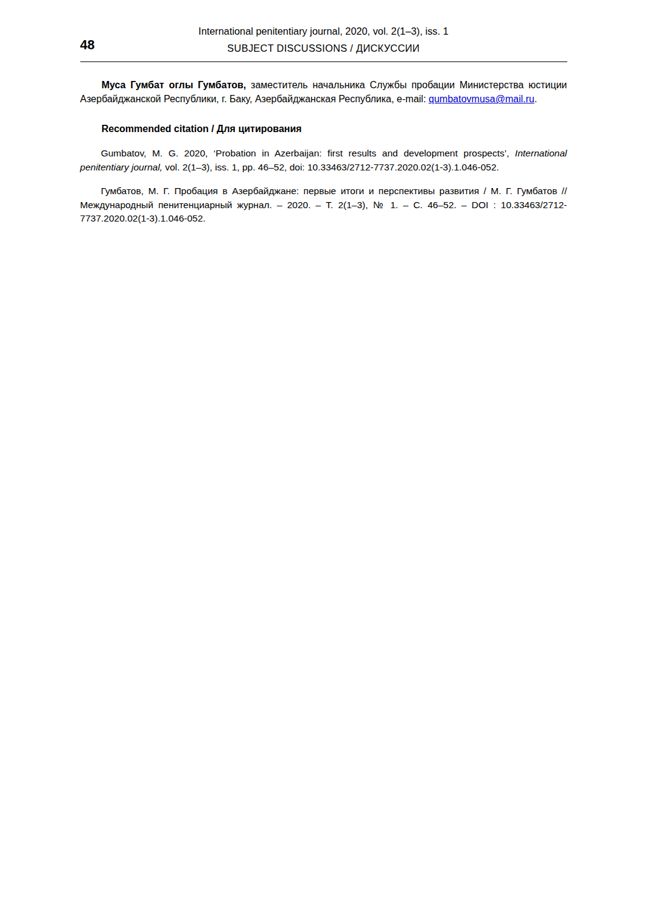48
International penitentiary journal, 2020, vol. 2(1–3), iss. 1
SUBJECT DISCUSSIONS / ДИСКУССИИ
Муса Гумбат оглы Гумбатов, заместитель начальника Службы пробации Министерства юстиции Азербайджанской Республики, г. Баку, Азербайджанская Республика, e-mail: qumbatovmusa@mail.ru.
Recommended citation / Для цитирования
Gumbatov, M. G. 2020, ‘Probation in Azerbaijan: first results and development prospects’, International penitentiary journal, vol. 2(1–3), iss. 1, pp. 46–52, doi: 10.33463/2712-7737.2020.02(1-3).1.046-052.
Гумбатов, М. Г. Пробация в Азербайджане: первые итоги и перспективы развития / М. Г. Гумбатов // Международный пенитенциарный журнал. – 2020. – Т. 2(1–3), № 1. – С. 46–52. – DOI : 10.33463/2712-7737.2020.02(1-3).1.046-052.